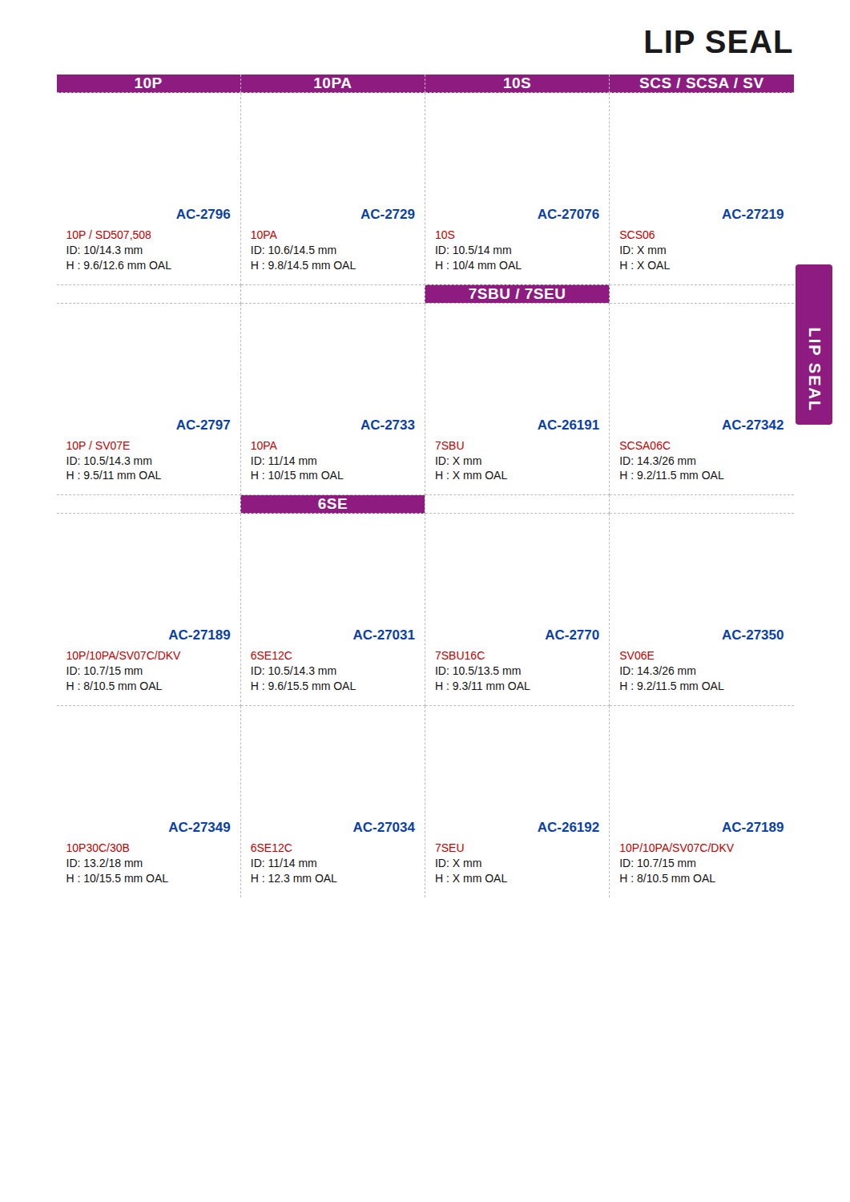LIP SEAL
LIP SEAL
| 10P | 10PA | 10S | SCS / SCSA / SV |
| AC-2796 10P / SD507,508 ID: 10/14.3 mm H : 9.6/12.6 mm OAL | AC-2729 10PA ID: 10.6/14.5 mm H : 9.8/14.5 mm OAL | AC-27076 10S ID: 10.5/14 mm H : 10/4 mm OAL | AC-27219 SCS06 ID: X mm H : X OAL |
| | | 7SBU / 7SEU | |
| AC-2797 10P / SV07E ID: 10.5/14.3 mm H : 9.5/11 mm OAL | AC-2733 10PA ID: 11/14 mm H : 10/15 mm OAL | AC-26191 7SBU ID: X mm H : X mm OAL | AC-27342 SCSA06C ID: 14.3/26 mm H : 9.2/11.5 mm OAL |
| | 6SE | | |
| AC-27189 10P/10PA/SV07C/DKV ID: 10.7/15 mm H : 8/10.5 mm OAL | AC-27031 6SE12C ID: 10.5/14.3 mm H : 9.6/15.5 mm OAL | AC-2770 7SBU16C ID: 10.5/13.5 mm H : 9.3/11 mm OAL | AC-27350 SV06E ID: 14.3/26 mm H : 9.2/11.5 mm OAL |
| AC-27349 10P30C/30B ID: 13.2/18 mm H : 10/15.5 mm OAL | AC-27034 6SE12C ID: 11/14 mm H : 12.3 mm OAL | AC-26192 7SEU ID: X mm H : X mm OAL | AC-27189 10P/10PA/SV07C/DKV ID: 10.7/15 mm H : 8/10.5 mm OAL |